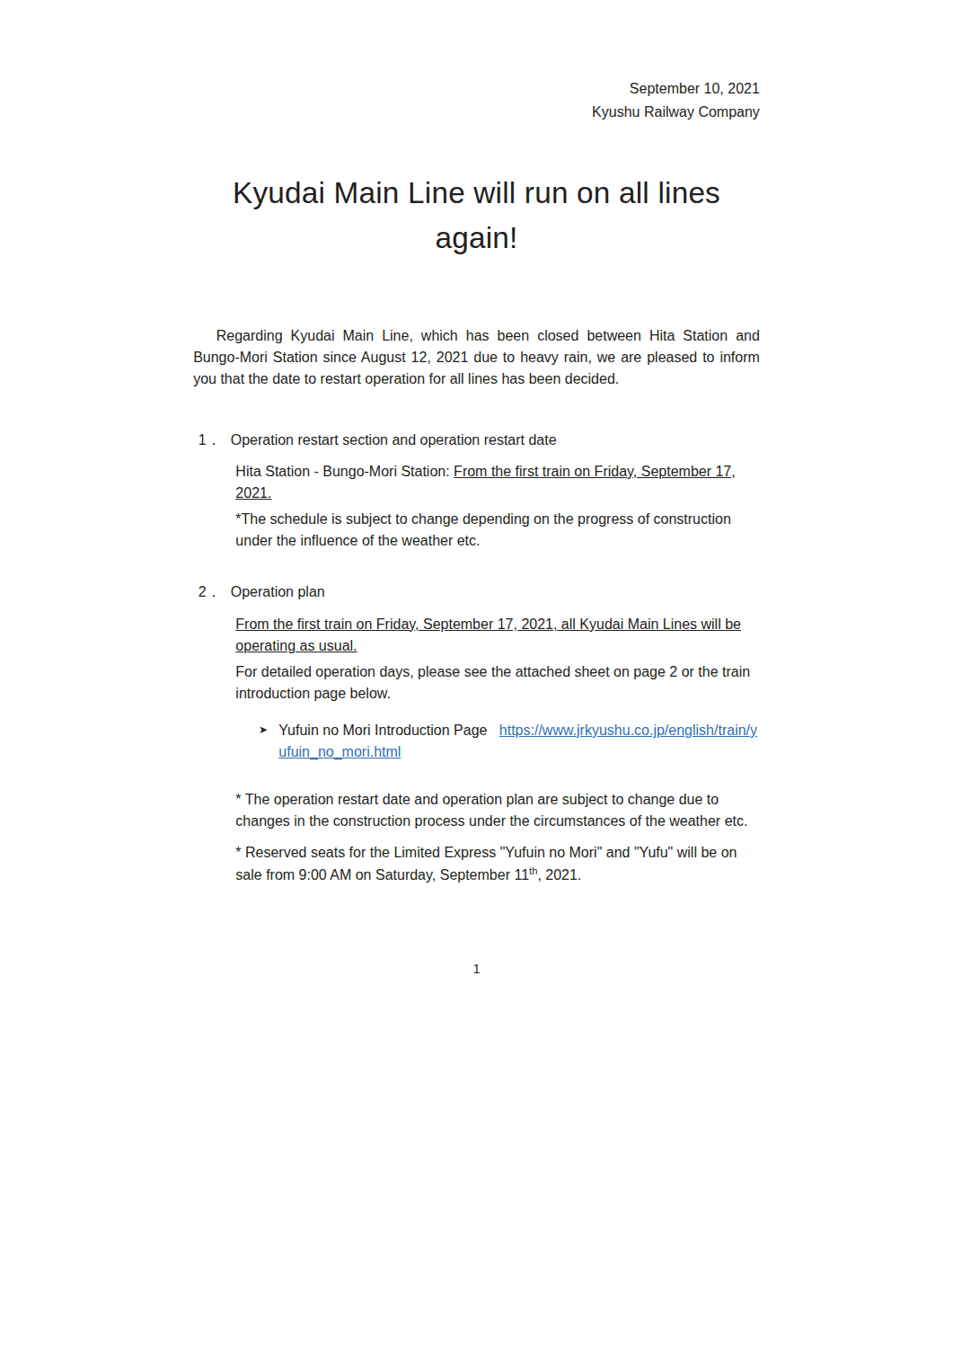September 10, 2021
Kyushu Railway Company
Kyudai Main Line will run on all lines again!
Regarding Kyudai Main Line, which has been closed between Hita Station and Bungo-Mori Station since August 12, 2021 due to heavy rain, we are pleased to inform you that the date to restart operation for all lines has been decided.
Operation restart section and operation restart date
Hita Station - Bungo-Mori Station: From the first train on Friday, September 17, 2021.
*The schedule is subject to change depending on the progress of construction under the influence of the weather etc.
Operation plan
From the first train on Friday, September 17, 2021, all Kyudai Main Lines will be operating as usual.
For detailed operation days, please see the attached sheet on page 2 or the train introduction page below.
Yufuin no Mori Introduction Page https://www.jrkyushu.co.jp/english/train/yufuin_no_mori.html
* The operation restart date and operation plan are subject to change due to changes in the construction process under the circumstances of the weather etc.
* Reserved seats for the Limited Express "Yufuin no Mori" and "Yufu" will be on sale from 9:00 AM on Saturday, September 11th, 2021.
1